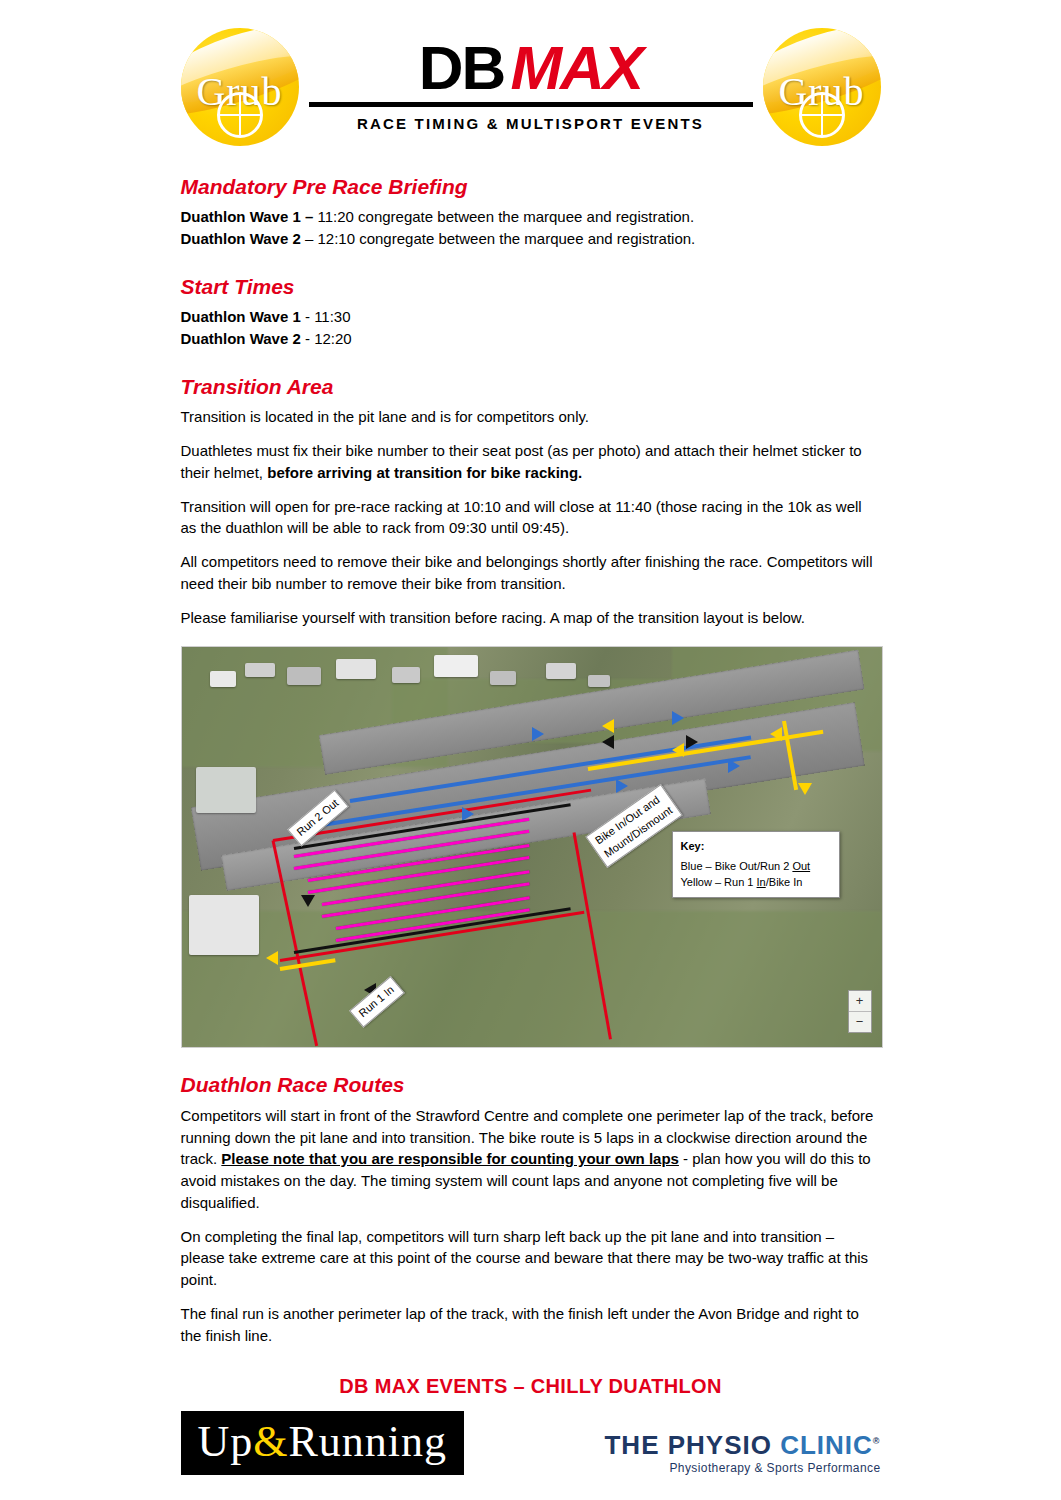Grub
DB MAX
RACE TIMING & MULTISPORT EVENTS
Grub
Mandatory Pre Race Briefing
Duathlon Wave 1 – 11:20 congregate between the marquee and registration.
Duathlon Wave 2 – 12:10 congregate between the marquee and registration.
Start Times
Duathlon Wave 1 - 11:30
Duathlon Wave 2 - 12:20
Transition Area
Transition is located in the pit lane and is for competitors only.
Duathletes must fix their bike number to their seat post (as per photo) and attach their helmet sticker to their helmet, before arriving at transition for bike racking.
Transition will open for pre-race racking at 10:10 and will close at 11:40 (those racing in the 10k as well as the duathlon will be able to rack from 09:30 until 09:45).
All competitors need to remove their bike and belongings shortly after finishing the race. Competitors will need their bib number to remove their bike from transition.
Please familiarise yourself with transition before racing. A map of the transition layout is below.
Run 2 Out
Bike In/Out and
Mount/Dismount
Run 1 In
Key:
Blue – Bike Out/Run 2 Out
Yellow – Run 1 In/Bike In
+
−
Duathlon Race Routes
Competitors will start in front of the Strawford Centre and complete one perimeter lap of the track, before running down the pit lane and into transition. The bike route is 5 laps in a clockwise direction around the track. Please note that you are responsible for counting your own laps - plan how you will do this to avoid mistakes on the day. The timing system will count laps and anyone not completing five will be disqualified.
On completing the final lap, competitors will turn sharp left back up the pit lane and into transition – please take extreme care at this point of the course and beware that there may be two-way traffic at this point.
The final run is another perimeter lap of the track, with the finish left under the Avon Bridge and right to the finish line.
DB MAX EVENTS – CHILLY DUATHLON
Up&Running
THE PHYSIO CLINIC®
Physiotherapy & Sports Performance